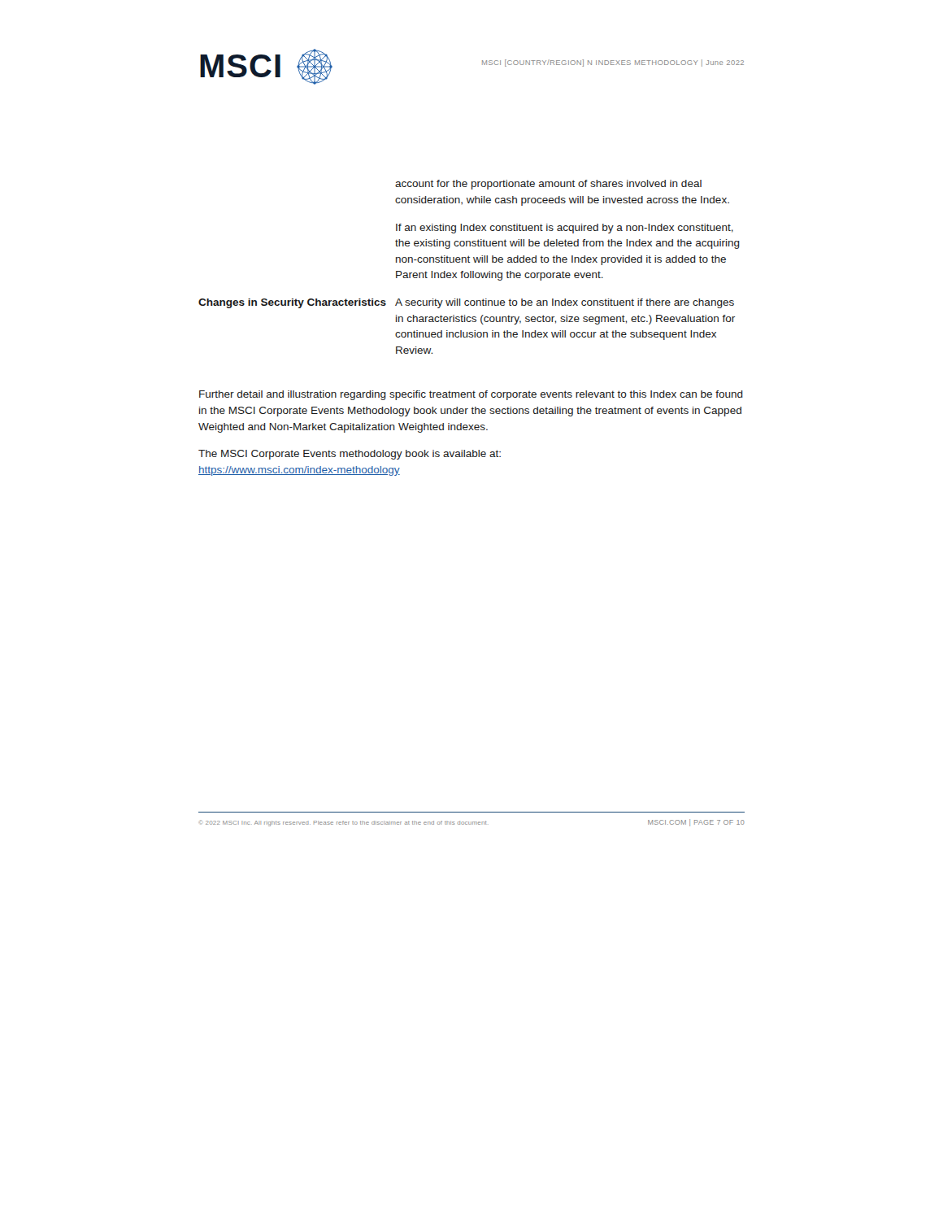MSCI
MSCI [COUNTRY/REGION] N INDEXES METHODOLOGY | June 2022
| | account for the proportionate amount of shares involved in deal consideration, while cash proceeds will be invested across the Index. If an existing Index constituent is acquired by a non-Index constituent, the existing constituent will be deleted from the Index and the acquiring non-constituent will be added to the Index provided it is added to the Parent Index following the corporate event. |
| Changes in Security Characteristics | A security will continue to be an Index constituent if there are changes in characteristics (country, sector, size segment, etc.) Reevaluation for continued inclusion in the Index will occur at the subsequent Index Review. |
Further detail and illustration regarding specific treatment of corporate events relevant to this Index can be found in the MSCI Corporate Events Methodology book under the sections detailing the treatment of events in Capped Weighted and Non-Market Capitalization Weighted indexes.
The MSCI Corporate Events methodology book is available at:
https://www.msci.com/index-methodology
© 2022 MSCI Inc. All rights reserved. Please refer to the disclaimer at the end of this document.
MSCI.COM | PAGE 7 OF 10